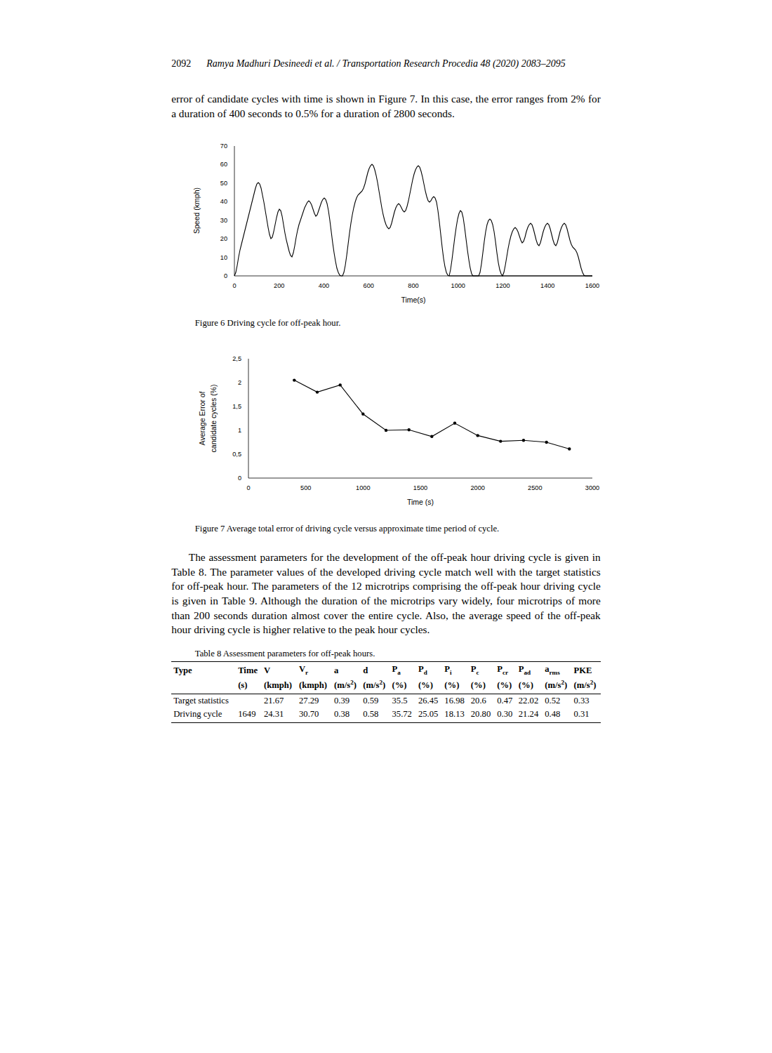2092
Ramya Madhuri Desineedi et al. / Transportation Research Procedia 48 (2020) 2083–2095
error of candidate cycles with time is shown in Figure 7. In this case, the error ranges from 2% for a duration of 400 seconds to 0.5% for a duration of 2800 seconds.
0 10 20 30 40 50 60 70 0 200 400 600 800 1000 1200 1400 1600 Time(s) Speed (kmph)
Figure 6 Driving cycle for off-peak hour.
0 0,5 1 1,5 2 2,5 0 500 1000 1500 2000 2500 3000 Time (s) Average Error of candidate cycles (%)
Figure 7 Average total error of driving cycle versus approximate time period of cycle.
The assessment parameters for the development of the off-peak hour driving cycle is given in Table 8. The parameter values of the developed driving cycle match well with the target statistics for off-peak hour. The parameters of the 12 microtrips comprising the off-peak hour driving cycle is given in Table 9. Although the duration of the microtrips vary widely, four microtrips of more than 200 seconds duration almost cover the entire cycle. Also, the average speed of the off-peak hour driving cycle is higher relative to the peak hour cycles.
Table 8 Assessment parameters for off-peak hours.
| Type | Time | V | V r | a | d | P a | P d | P i | P c | P cr | P ad | a rms | PKE |
| --- | --- | --- | --- | --- | --- | --- | --- | --- | --- | --- | --- | --- | --- |
| | (s) | (kmph) | (kmph) | (m/s 2 ) | (m/s 2 ) | (%) | (%) | (%) | (%) | (%) | (%) | (m/s 2 ) | (m/s 2 ) |
| Target statistics | | 21.67 | 27.29 | 0.39 | 0.59 | 35.5 | 26.45 | 16.98 | 20.6 | 0.47 | 22.02 | 0.52 | 0.33 |
| Driving cycle | 1649 | 24.31 | 30.70 | 0.38 | 0.58 | 35.72 | 25.05 | 18.13 | 20.80 | 0.30 | 21.24 | 0.48 | 0.31 |